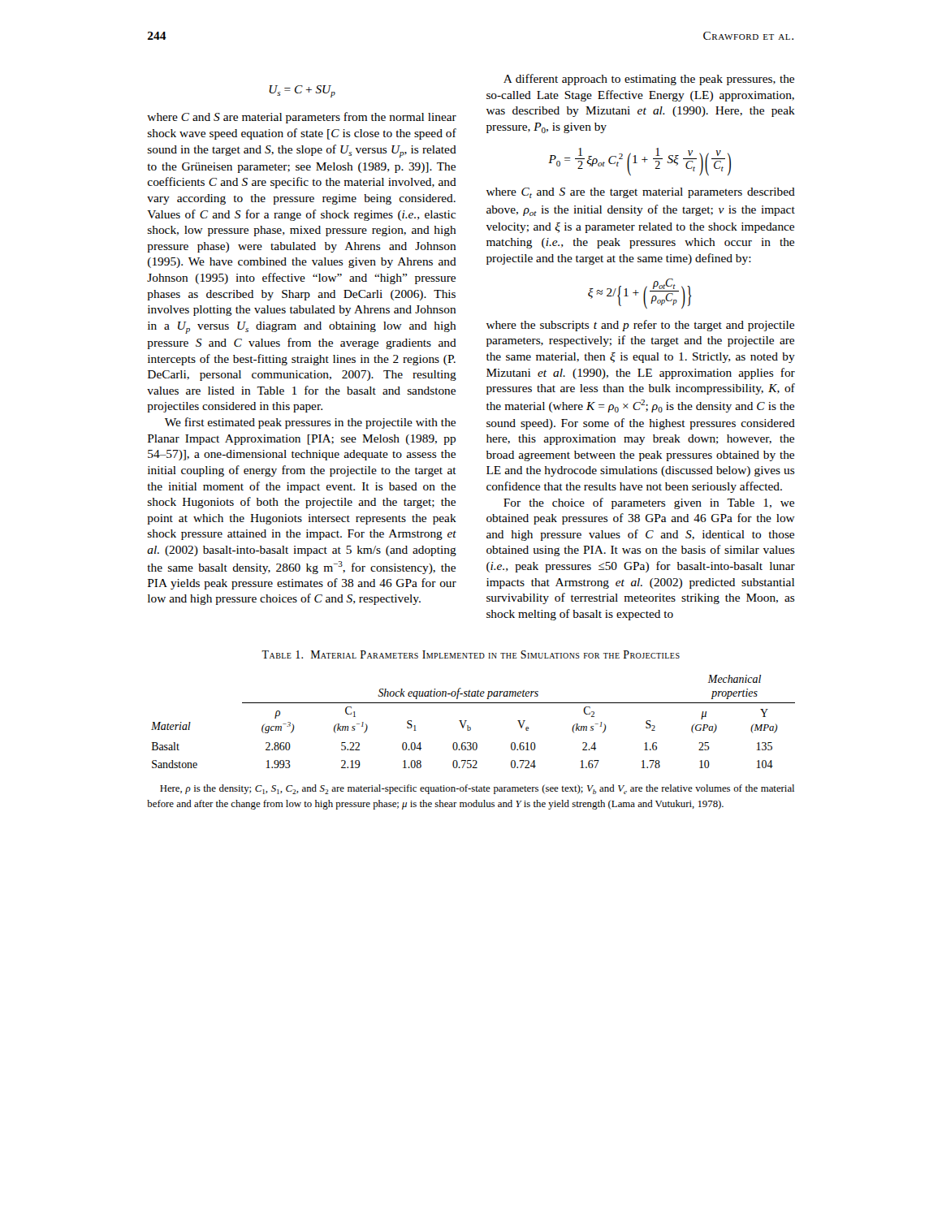244 Crawford et al.
Us = C + SUp
where C and S are material parameters from the normal linear shock wave speed equation of state [C is close to the speed of sound in the target and S, the slope of Us versus Up, is related to the Grüneisen parameter; see Melosh (1989, p. 39)]. The coefficients C and S are specific to the material involved, and vary according to the pressure regime being considered. Values of C and S for a range of shock regimes (i.e., elastic shock, low pressure phase, mixed pressure region, and high pressure phase) were tabulated by Ahrens and Johnson (1995). We have combined the values given by Ahrens and Johnson (1995) into effective “low” and “high” pressure phases as described by Sharp and DeCarli (2006). This involves plotting the values tabulated by Ahrens and Johnson in a Up versus Us diagram and obtaining low and high pressure S and C values from the average gradients and intercepts of the best-fitting straight lines in the 2 regions (P. DeCarli, personal communication, 2007). The resulting values are listed in Table 1 for the basalt and sandstone projectiles considered in this paper.
We first estimated peak pressures in the projectile with the Planar Impact Approximation [PIA; see Melosh (1989, pp 54–57)], a one-dimensional technique adequate to assess the initial coupling of energy from the projectile to the target at the initial moment of the impact event. It is based on the shock Hugoniots of both the projectile and the target; the point at which the Hugoniots intersect represents the peak shock pressure attained in the impact. For the Armstrong et al. (2002) basalt-into-basalt impact at 5 km/s (and adopting the same basalt density, 2860 kg m−3, for consistency), the PIA yields peak pressure estimates of 38 and 46 GPa for our low and high pressure choices of C and S, respectively.
A different approach to estimating the peak pressures, the so-called Late Stage Effective Energy (LE) approximation, was described by Mizutani et al. (1990). Here, the peak pressure, P0, is given by
P0 = 12 ξρot Ct2 (1 + 12 Sξ vCt)(vCt)
where Ct and S are the target material parameters described above, ρot is the initial density of the target; v is the impact velocity; and ξ is a parameter related to the shock impedance matching (i.e., the peak pressures which occur in the projectile and the target at the same time) defined by:
ξ ≈ 2/{1 + (ρotCt ρopCp)}
where the subscripts t and p refer to the target and projectile parameters, respectively; if the target and the projectile are the same material, then ξ is equal to 1. Strictly, as noted by Mizutani et al. (1990), the LE approximation applies for pressures that are less than the bulk incompressibility, K, of the material (where K = ρ0 × C2; ρ0 is the density and C is the sound speed). For some of the highest pressures considered here, this approximation may break down; however, the broad agreement between the peak pressures obtained by the LE and the hydrocode simulations (discussed below) gives us confidence that the results have not been seriously affected.
For the choice of parameters given in Table 1, we obtained peak pressures of 38 GPa and 46 GPa for the low and high pressure values of C and S, identical to those obtained using the PIA. It was on the basis of similar values (i.e., peak pressures ≤50 GPa) for basalt-into-basalt lunar impacts that Armstrong et al. (2002) predicted substantial survivability of terrestrial meteorites striking the Moon, as shock melting of basalt is expected to
Table 1. Material Parameters Implemented in the Simulations for the Projectiles
| | Shock equation-of-state parameters | Mechanical properties |
| --- | --- | --- |
| Material | ρ (gcm −3 ) | C 1 (km s −1 ) | S 1 | V b | V e | C 2 (km s −1 ) | S 2 | μ (GPa) | Y (MPa) |
| Basalt | 2.860 | 5.22 | 0.04 | 0.630 | 0.610 | 2.4 | 1.6 | 25 | 135 |
| Sandstone | 1.993 | 2.19 | 1.08 | 0.752 | 0.724 | 1.67 | 1.78 | 10 | 104 |
Here, ρ is the density; C1, S1, C2, and S2 are material-specific equation-of-state parameters (see text); Vb and Ve are the relative volumes of the material before and after the change from low to high pressure phase; μ is the shear modulus and Y is the yield strength (Lama and Vutukuri, 1978).